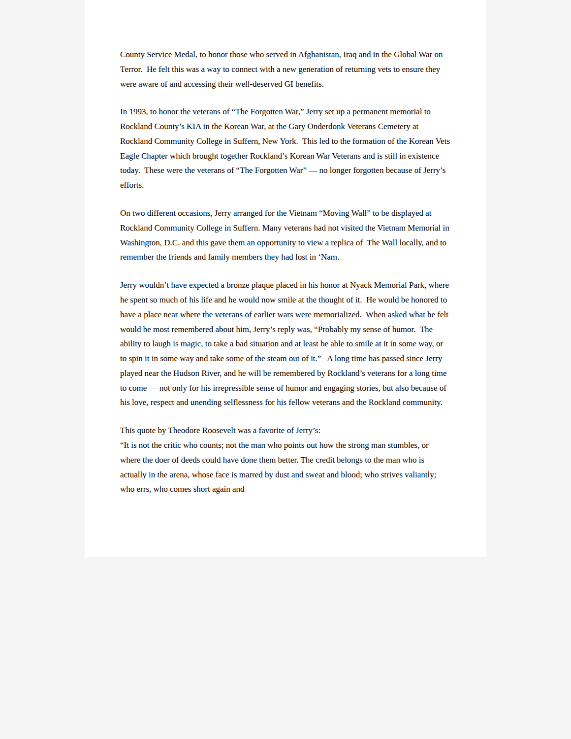County Service Medal, to honor those who served in Afghanistan, Iraq and in the Global War on Terror. He felt this was a way to connect with a new generation of returning vets to ensure they were aware of and accessing their well-deserved GI benefits.
In 1993, to honor the veterans of “The Forgotten War,” Jerry set up a permanent memorial to Rockland County’s KIA in the Korean War, at the Gary Onderdonk Veterans Cemetery at Rockland Community College in Suffern, New York. This led to the formation of the Korean Vets Eagle Chapter which brought together Rockland’s Korean War Veterans and is still in existence today. These were the veterans of “The Forgotten War” — no longer forgotten because of Jerry’s efforts.
On two different occasions, Jerry arranged for the Vietnam “Moving Wall” to be displayed at Rockland Community College in Suffern. Many veterans had not visited the Vietnam Memorial in Washington, D.C. and this gave them an opportunity to view a replica of The Wall locally, and to remember the friends and family members they had lost in ‘Nam.
Jerry wouldn’t have expected a bronze plaque placed in his honor at Nyack Memorial Park, where he spent so much of his life and he would now smile at the thought of it. He would be honored to have a place near where the veterans of earlier wars were memorialized. When asked what he felt would be most remembered about him, Jerry’s reply was, “Probably my sense of humor. The ability to laugh is magic, to take a bad situation and at least be able to smile at it in some way, or to spin it in some way and take some of the steam out of it.” A long time has passed since Jerry played near the Hudson River, and he will be remembered by Rockland’s veterans for a long time to come — not only for his irrepressible sense of humor and engaging stories, but also because of his love, respect and unending selflessness for his fellow veterans and the Rockland community.
This quote by Theodore Roosevelt was a favorite of Jerry’s:
“It is not the critic who counts; not the man who points out how the strong man stumbles, or where the doer of deeds could have done them better. The credit belongs to the man who is actually in the arena, whose face is marred by dust and sweat and blood; who strives valiantly; who errs, who comes short again and